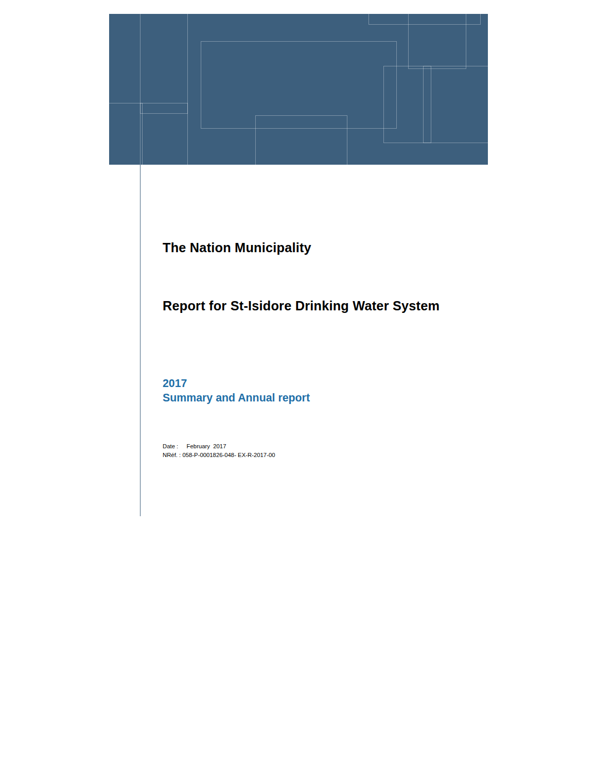The Nation Municipality
Report for St-Isidore Drinking Water System
2017
Summary and Annual report
Date : February 2017
NRéf. : 058-P-0001826-048- EX-R-2017-00